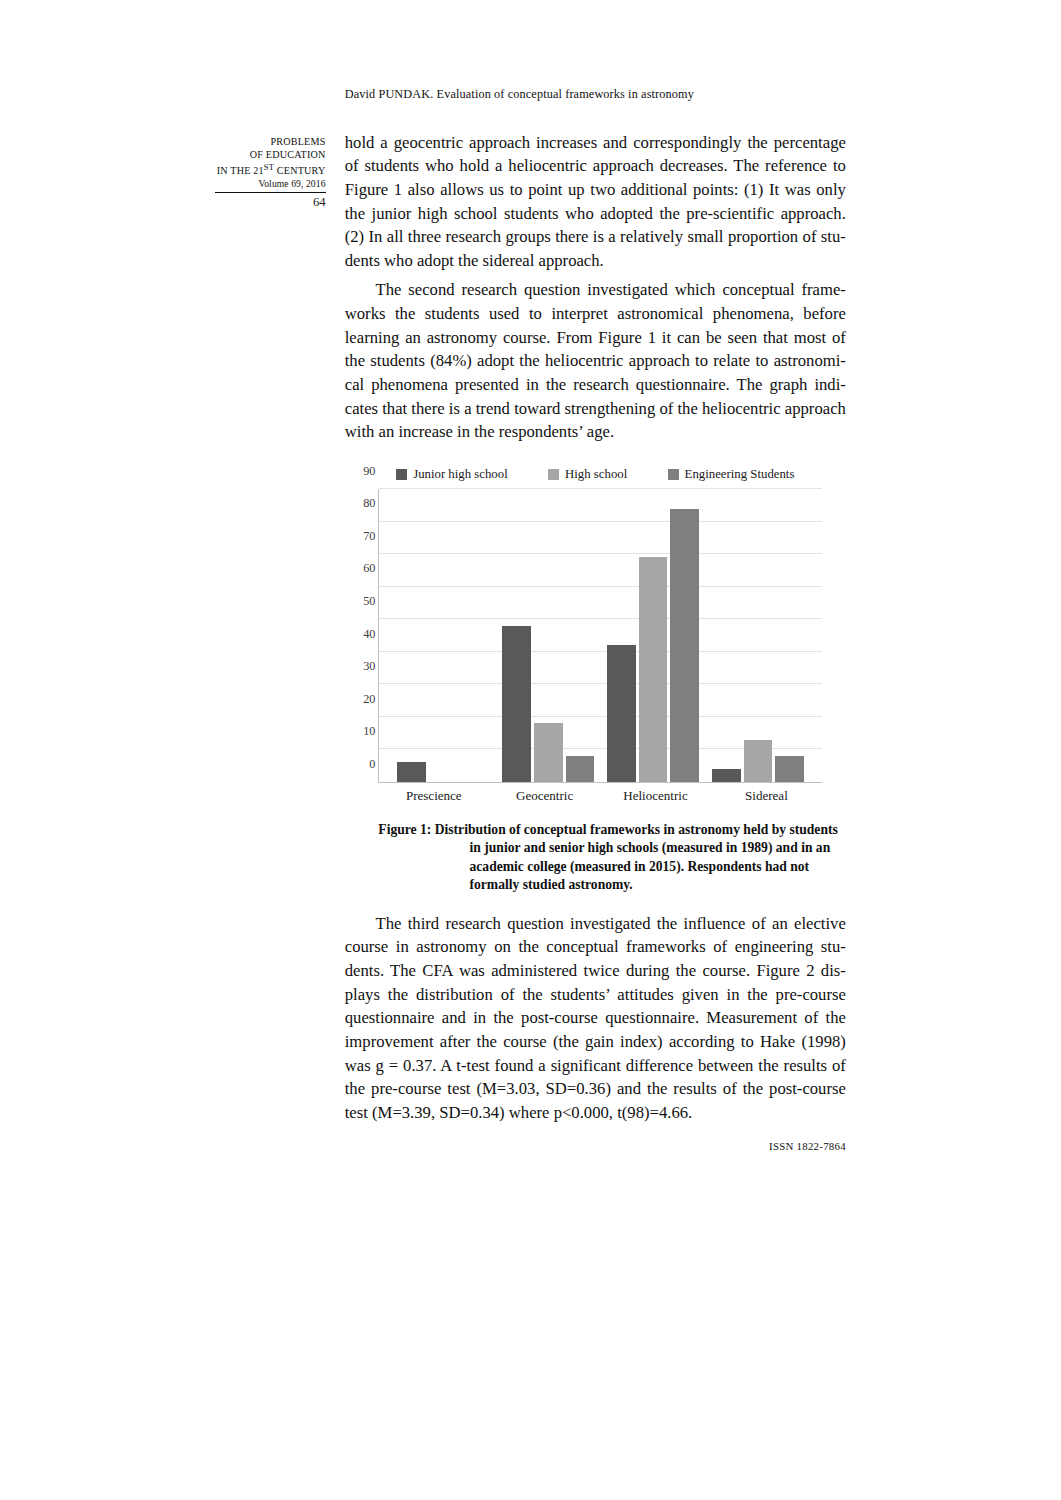David PUNDAK. Evaluation of conceptual frameworks in astronomy
Problems
of education
in the 21st century
Volume 69, 2016
64
hold a geocentric approach increases and correspondingly the percentage of students who hold a heliocentric approach decreases. The reference to Figure 1 also allows us to point up two additional points: (1) It was only the junior high school students who adopted the pre-scientific approach. (2) In all three research groups there is a relatively small proportion of students who adopt the sidereal approach.
The second research question investigated which conceptual frameworks the students used to interpret astronomical phenomena, before learning an astronomy course. From Figure 1 it can be seen that most of the students (84%) adopt the heliocentric approach to relate to astronomical phenomena presented in the research questionnaire. The graph indicates that there is a trend toward strengthening of the heliocentric approach with an increase in the respondents’ age.
Junior high school High school Engineering Students
90
80
70
60
50
40
30
20
10
0
Prescience Geocentric Heliocentric Sidereal
Figure 1: Distribution of conceptual frameworks in astronomy held by students in junior and senior high schools (measured in 1989) and in an academic college (measured in 2015). Respondents had not formally studied astronomy.
The third research question investigated the influence of an elective course in astronomy on the conceptual frameworks of engineering students. The CFA was administered twice during the course. Figure 2 displays the distribution of the students’ attitudes given in the pre-course questionnaire and in the post-course questionnaire. Measurement of the improvement after the course (the gain index) according to Hake (1998) was g = 0.37. A t-test found a significant difference between the results of the pre-course test (M=3.03, SD=0.36) and the results of the post-course test (M=3.39, SD=0.34) where p<0.000, t(98)=4.66.
ISSN 1822-7864